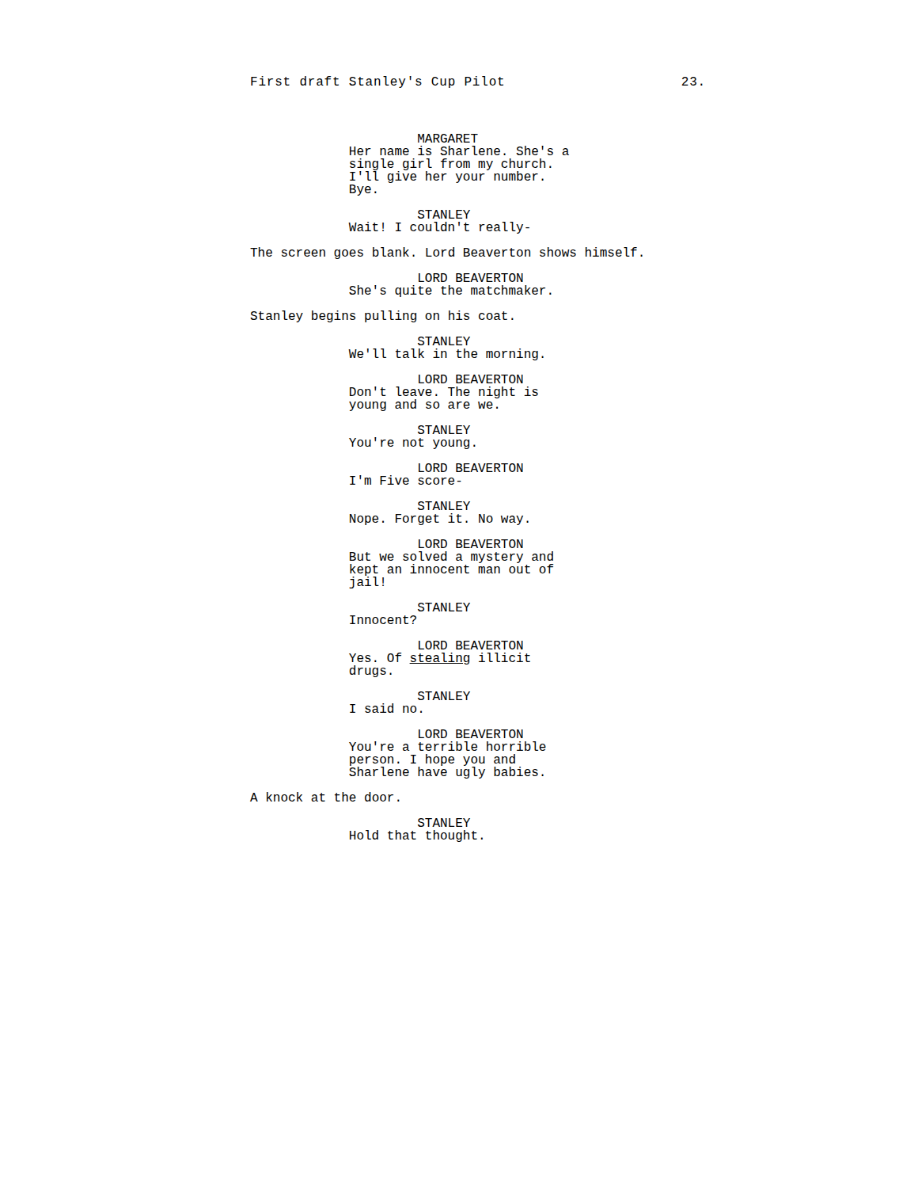First draft Stanley's Cup Pilot 23.
MARGARET
Her name is Sharlene. She's a single girl from my church. I'll give her your number. Bye.
STANLEY
Wait! I couldn't really-
The screen goes blank. Lord Beaverton shows himself.
LORD BEAVERTON
She's quite the matchmaker.
Stanley begins pulling on his coat.
STANLEY
We'll talk in the morning.
LORD BEAVERTON
Don't leave. The night is young and so are we.
STANLEY
You're not young.
LORD BEAVERTON
I'm Five score-
STANLEY
Nope. Forget it. No way.
LORD BEAVERTON
But we solved a mystery and kept an innocent man out of jail!
STANLEY
Innocent?
LORD BEAVERTON
Yes. Of stealing illicit drugs.
STANLEY
I said no.
LORD BEAVERTON
You're a terrible horrible person. I hope you and Sharlene have ugly babies.
A knock at the door.
STANLEY
Hold that thought.